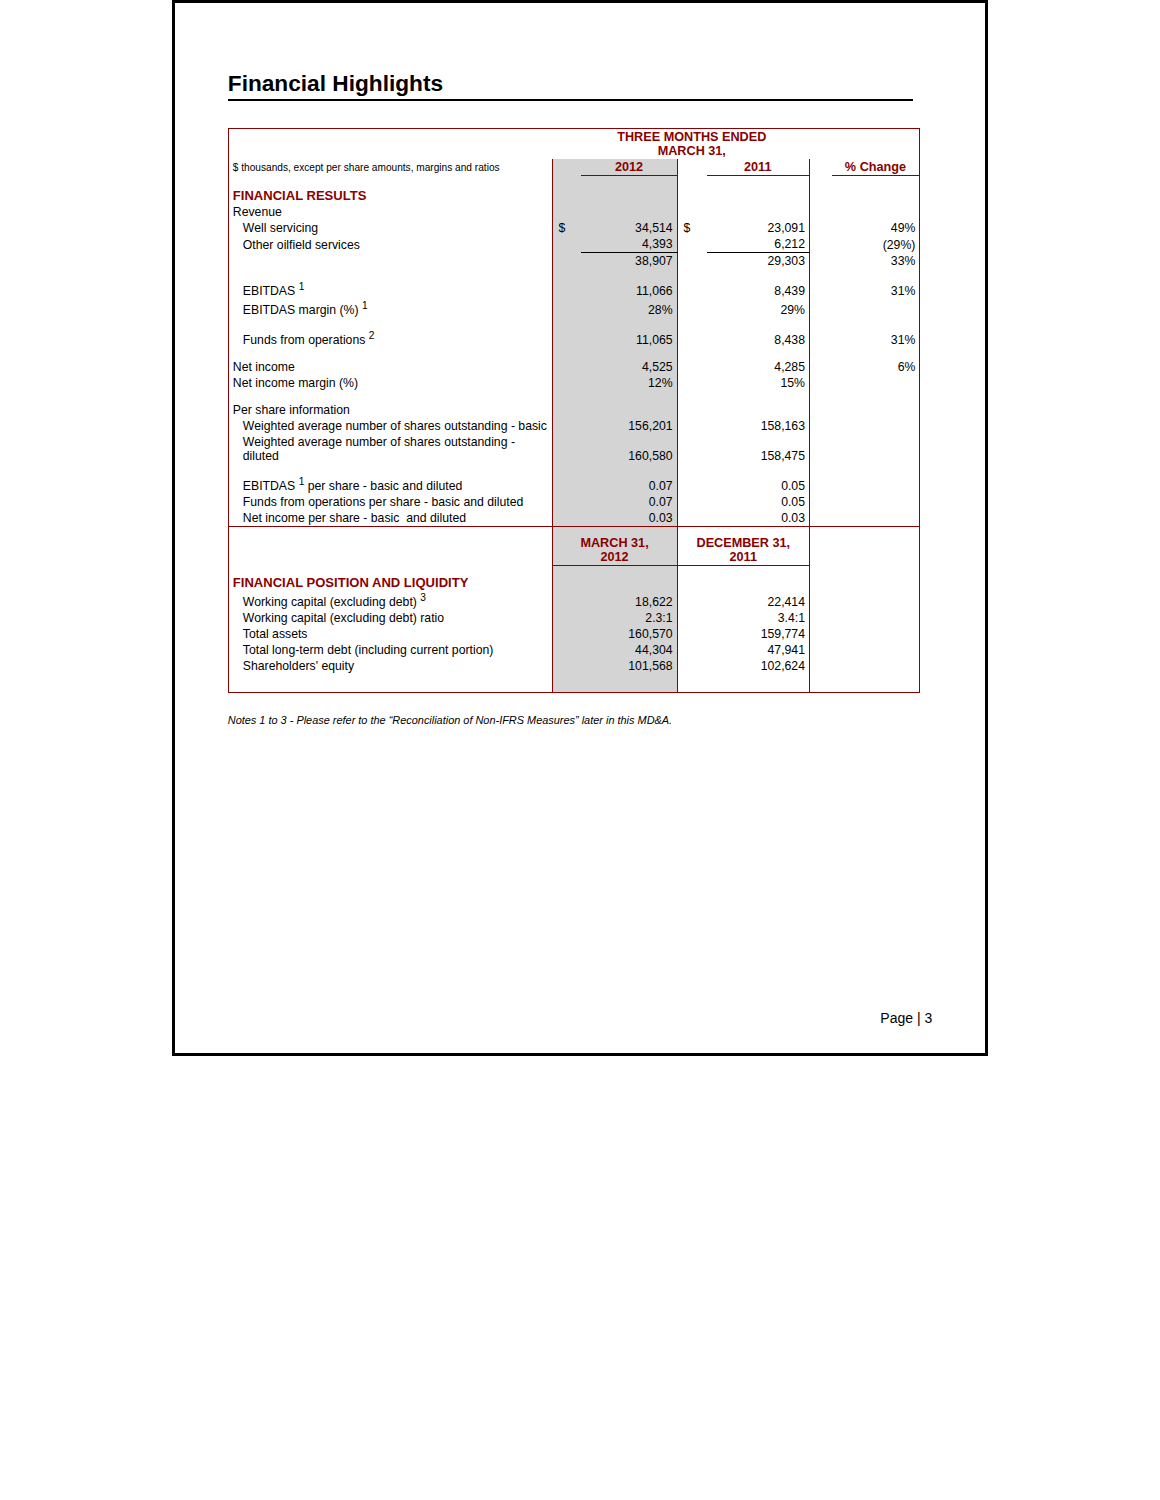Financial Highlights
| | THREE MONTHS ENDED MARCH 31, | |
| $ thousands, except per share amounts, margins and ratios | | 2012 | | 2011 | | % Change |
| FINANCIAL RESULTS | | | | | | |
| Revenue | | | | | | |
| Well servicing | $ | 34,514 | $ | 23,091 | | 49% |
| Other oilfield services | | 4,393 | | 6,212 | | (29%) |
| | | 38,907 | | 29,303 | | 33% |
| EBITDAS 1 | | 11,066 | | 8,439 | | 31% |
| EBITDAS margin (%) 1 | | 28% | | 29% | | |
| Funds from operations 2 | | 11,065 | | 8,438 | | 31% |
| Net income | | 4,525 | | 4,285 | | 6% |
| Net income margin (%) | | 12% | | 15% | | |
| Per share information | | | | | | |
| Weighted average number of shares outstanding - basic | | 156,201 | | 158,163 | | |
| Weighted average number of shares outstanding - diluted | | 160,580 | | 158,475 | | |
| EBITDAS 1 per share - basic and diluted | | 0.07 | | 0.05 | | |
| Funds from operations per share - basic and diluted | | 0.07 | | 0.05 | | |
| Net income per share - basic and diluted | | 0.03 | | 0.03 | | |
| | MARCH 31, 2012 | DECEMBER 31, 2011 | | |
| FINANCIAL POSITION AND LIQUIDITY | | | | | | |
| Working capital (excluding debt) 3 | | 18,622 | | 22,414 | | |
| Working capital (excluding debt) ratio | | 2.3:1 | | 3.4:1 | | |
| Total assets | | 160,570 | | 159,774 | | |
| Total long-term debt (including current portion) | | 44,304 | | 47,941 | | |
| Shareholders' equity | | 101,568 | | 102,624 | | |
Notes 1 to 3 - Please refer to the “Reconciliation of Non-IFRS Measures” later in this MD&A.
Page | 3